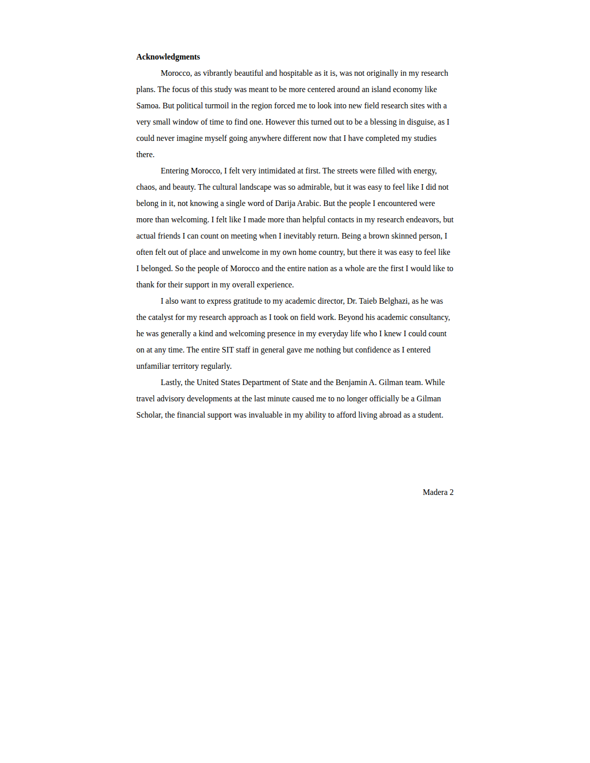Acknowledgments
Morocco, as vibrantly beautiful and hospitable as it is, was not originally in my research plans. The focus of this study was meant to be more centered around an island economy like Samoa. But political turmoil in the region forced me to look into new field research sites with a very small window of time to find one. However this turned out to be a blessing in disguise, as I could never imagine myself going anywhere different now that I have completed my studies there.
Entering Morocco, I felt very intimidated at first. The streets were filled with energy, chaos, and beauty. The cultural landscape was so admirable, but it was easy to feel like I did not belong in it, not knowing a single word of Darija Arabic. But the people I encountered were more than welcoming. I felt like I made more than helpful contacts in my research endeavors, but actual friends I can count on meeting when I inevitably return. Being a brown skinned person, I often felt out of place and unwelcome in my own home country, but there it was easy to feel like I belonged. So the people of Morocco and the entire nation as a whole are the first I would like to thank for their support in my overall experience.
I also want to express gratitude to my academic director, Dr. Taieb Belghazi, as he was the catalyst for my research approach as I took on field work. Beyond his academic consultancy, he was generally a kind and welcoming presence in my everyday life who I knew I could count on at any time. The entire SIT staff in general gave me nothing but confidence as I entered unfamiliar territory regularly.
Lastly, the United States Department of State and the Benjamin A. Gilman team. While travel advisory developments at the last minute caused me to no longer officially be a Gilman Scholar, the financial support was invaluable in my ability to afford living abroad as a student.
Madera 2